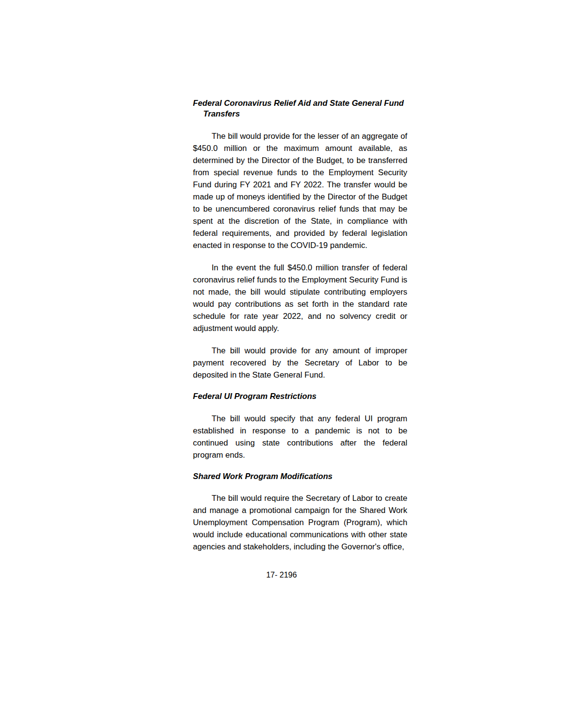Federal Coronavirus Relief Aid and State General Fund Transfers
The bill would provide for the lesser of an aggregate of $450.0 million or the maximum amount available, as determined by the Director of the Budget, to be transferred from special revenue funds to the Employment Security Fund during FY 2021 and FY 2022. The transfer would be made up of moneys identified by the Director of the Budget to be unencumbered coronavirus relief funds that may be spent at the discretion of the State, in compliance with federal requirements, and provided by federal legislation enacted in response to the COVID-19 pandemic.
In the event the full $450.0 million transfer of federal coronavirus relief funds to the Employment Security Fund is not made, the bill would stipulate contributing employers would pay contributions as set forth in the standard rate schedule for rate year 2022, and no solvency credit or adjustment would apply.
The bill would provide for any amount of improper payment recovered by the Secretary of Labor to be deposited in the State General Fund.
Federal UI Program Restrictions
The bill would specify that any federal UI program established in response to a pandemic is not to be continued using state contributions after the federal program ends.
Shared Work Program Modifications
The bill would require the Secretary of Labor to create and manage a promotional campaign for the Shared Work Unemployment Compensation Program (Program), which would include educational communications with other state agencies and stakeholders, including the Governor's office,
17- 2196